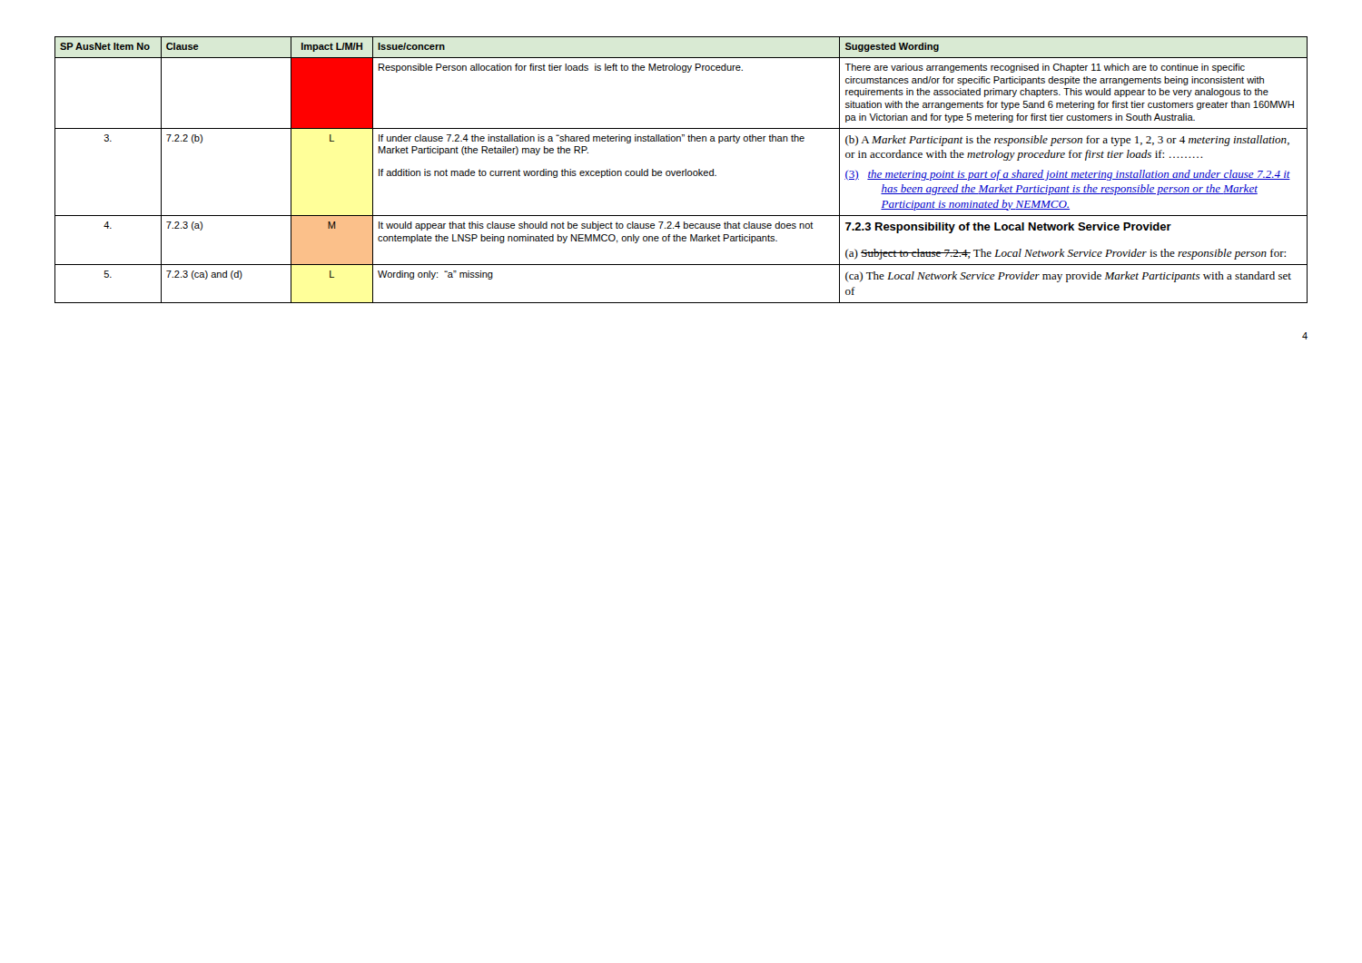| SP AusNet Item No | Clause | Impact L/M/H | Issue/concern | Suggested Wording |
| --- | --- | --- | --- | --- |
| | | | Responsible Person allocation for first tier loads is left to the Metrology Procedure. | There are various arrangements recognised in Chapter 11 which are to continue in specific circumstances and/or for specific Participants despite the arrangements being inconsistent with requirements in the associated primary chapters. This would appear to be very analogous to the situation with the arrangements for type 5and 6 metering for first tier customers greater than 160MWH pa in Victorian and for type 5 metering for first tier customers in South Australia. |
| 3. | 7.2.2 (b) | L | If under clause 7.2.4 the installation is a “shared metering installation” then a party other than the Market Participant (the Retailer) may be the RP. If addition is not made to current wording this exception could be overlooked. | (b) A Market Participant is the responsible person for a type 1, 2, 3 or 4 metering installation , or in accordance with the metrology procedure for first tier loads if: ……… (3) the metering point is part of a shared joint metering installation and under clause 7.2.4 it has been agreed the Market Participant is the responsible person or the Market Participant is nominated by NEMMCO. |
| 4. | 7.2.3 (a) | M | It would appear that this clause should not be subject to clause 7.2.4 because that clause does not contemplate the LNSP being nominated by NEMMCO, only one of the Market Participants. | 7.2.3 Responsibility of the Local Network Service Provider (a) Subject to clause 7.2.4, The Local Network Service Provider is the responsible person for: |
| 5. | 7.2.3 (ca) and (d) | L | Wording only: “a” missing | (ca) The Local Network Service Provider may provide Market Participants with a standard set of |
4